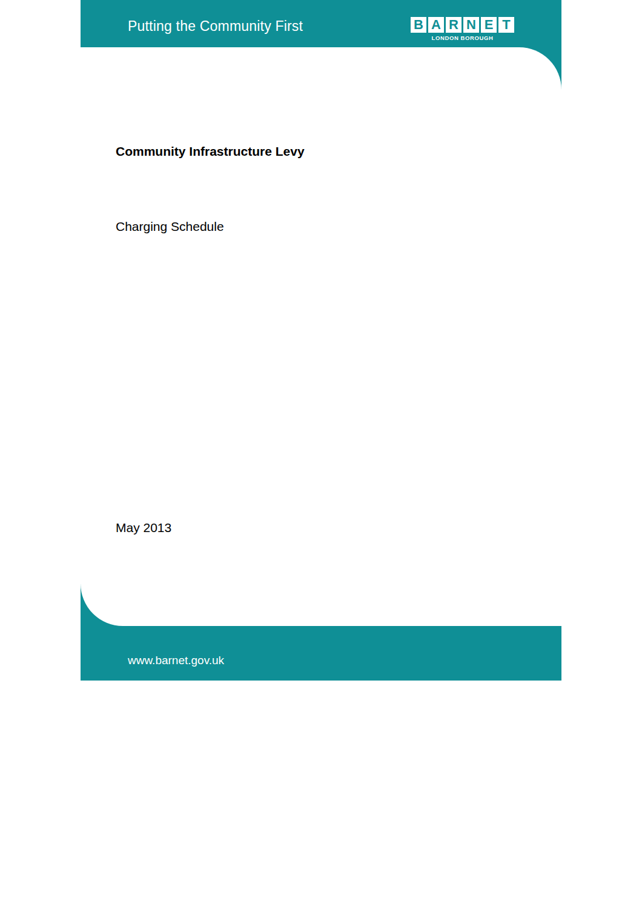Putting the Community First
BARNET
LONDON BOROUGH
Community Infrastructure Levy
Charging Schedule
May 2013
www.barnet.gov.uk